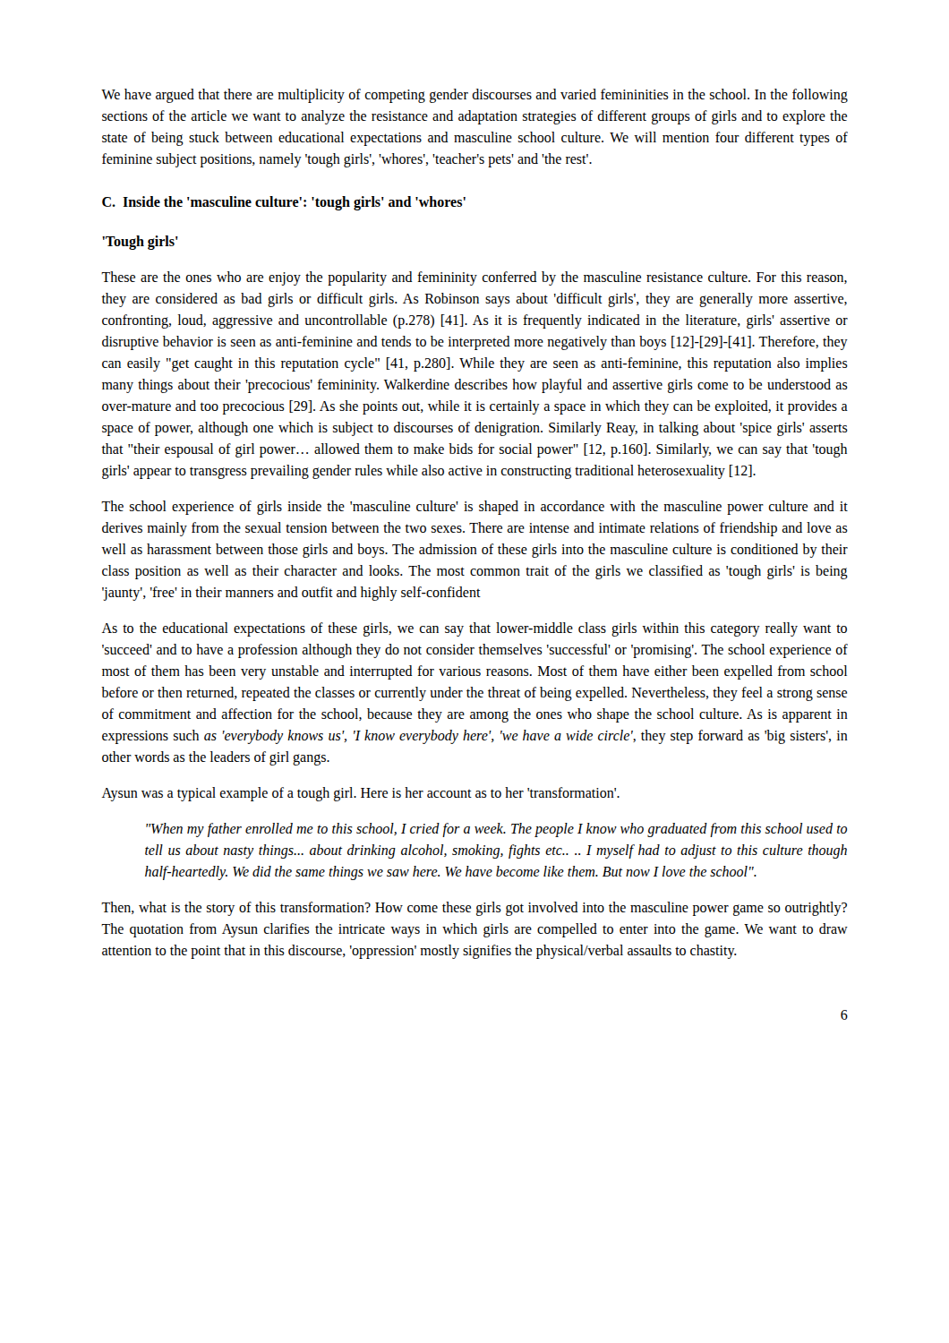We have argued that there are multiplicity of competing gender discourses and varied femininities in the school. In the following sections of the article we want to analyze the resistance and adaptation strategies of different groups of girls and to explore the state of being stuck between educational expectations and masculine school culture. We will mention four different types of feminine subject positions, namely 'tough girls', 'whores', 'teacher's pets' and 'the rest'.
C. Inside the 'masculine culture': 'tough girls' and 'whores'
'Tough girls'
These are the ones who are enjoy the popularity and femininity conferred by the masculine resistance culture. For this reason, they are considered as bad girls or difficult girls. As Robinson says about 'difficult girls', they are generally more assertive, confronting, loud, aggressive and uncontrollable (p.278) [41]. As it is frequently indicated in the literature, girls' assertive or disruptive behavior is seen as anti-feminine and tends to be interpreted more negatively than boys [12]-[29]-[41]. Therefore, they can easily "get caught in this reputation cycle" [41, p.280]. While they are seen as anti-feminine, this reputation also implies many things about their 'precocious' femininity. Walkerdine describes how playful and assertive girls come to be understood as over-mature and too precocious [29]. As she points out, while it is certainly a space in which they can be exploited, it provides a space of power, although one which is subject to discourses of denigration. Similarly Reay, in talking about 'spice girls' asserts that "their espousal of girl power… allowed them to make bids for social power" [12, p.160]. Similarly, we can say that 'tough girls' appear to transgress prevailing gender rules while also active in constructing traditional heterosexuality [12].
The school experience of girls inside the 'masculine culture' is shaped in accordance with the masculine power culture and it derives mainly from the sexual tension between the two sexes. There are intense and intimate relations of friendship and love as well as harassment between those girls and boys. The admission of these girls into the masculine culture is conditioned by their class position as well as their character and looks. The most common trait of the girls we classified as 'tough girls' is being 'jaunty', 'free' in their manners and outfit and highly self-confident
As to the educational expectations of these girls, we can say that lower-middle class girls within this category really want to 'succeed' and to have a profession although they do not consider themselves 'successful' or 'promising'. The school experience of most of them has been very unstable and interrupted for various reasons. Most of them have either been expelled from school before or then returned, repeated the classes or currently under the threat of being expelled. Nevertheless, they feel a strong sense of commitment and affection for the school, because they are among the ones who shape the school culture. As is apparent in expressions such as 'everybody knows us', 'I know everybody here', 'we have a wide circle', they step forward as 'big sisters', in other words as the leaders of girl gangs.
Aysun was a typical example of a tough girl. Here is her account as to her 'transformation'.
"When my father enrolled me to this school, I cried for a week. The people I know who graduated from this school used to tell us about nasty things... about drinking alcohol, smoking, fights etc.. .. I myself had to adjust to this culture though half-heartedly. We did the same things we saw here. We have become like them. But now I love the school".
Then, what is the story of this transformation? How come these girls got involved into the masculine power game so outrightly? The quotation from Aysun clarifies the intricate ways in which girls are compelled to enter into the game. We want to draw attention to the point that in this discourse, 'oppression' mostly signifies the physical/verbal assaults to chastity.
6